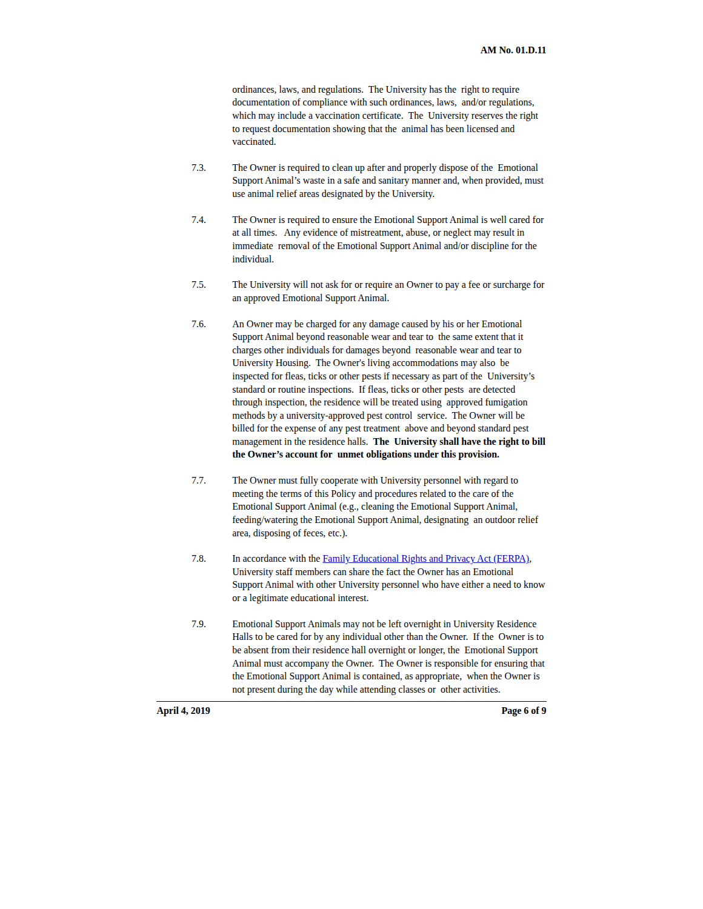AM No. 01.D.11
ordinances, laws, and regulations. The University has the right to require documentation of compliance with such ordinances, laws, and/or regulations, which may include a vaccination certificate. The University reserves the right to request documentation showing that the animal has been licensed and vaccinated.
7.3.
The Owner is required to clean up after and properly dispose of the Emotional Support Animal’s waste in a safe and sanitary manner and, when provided, must use animal relief areas designated by the University.
7.4.
The Owner is required to ensure the Emotional Support Animal is well cared for at all times. Any evidence of mistreatment, abuse, or neglect may result in immediate removal of the Emotional Support Animal and/or discipline for the individual.
7.5.
The University will not ask for or require an Owner to pay a fee or surcharge for an approved Emotional Support Animal.
7.6.
An Owner may be charged for any damage caused by his or her Emotional Support Animal beyond reasonable wear and tear to the same extent that it charges other individuals for damages beyond reasonable wear and tear to University Housing. The Owner's living accommodations may also be inspected for fleas, ticks or other pests if necessary as part of the University’s standard or routine inspections. If fleas, ticks or other pests are detected through inspection, the residence will be treated using approved fumigation methods by a university-approved pest control service. The Owner will be billed for the expense of any pest treatment above and beyond standard pest management in the residence halls. The University shall have the right to bill the Owner’s account for unmet obligations under this provision.
7.7.
The Owner must fully cooperate with University personnel with regard to meeting the terms of this Policy and procedures related to the care of the Emotional Support Animal (e.g., cleaning the Emotional Support Animal, feeding/watering the Emotional Support Animal, designating an outdoor relief area, disposing of feces, etc.).
7.8.
In accordance with the Family Educational Rights and Privacy Act (FERPA), University staff members can share the fact the Owner has an Emotional Support Animal with other University personnel who have either a need to know or a legitimate educational interest.
7.9.
Emotional Support Animals may not be left overnight in University Residence Halls to be cared for by any individual other than the Owner. If the Owner is to be absent from their residence hall overnight or longer, the Emotional Support Animal must accompany the Owner. The Owner is responsible for ensuring that the Emotional Support Animal is contained, as appropriate, when the Owner is not present during the day while attending classes or other activities.
April 4, 2019 Page 6 of 9